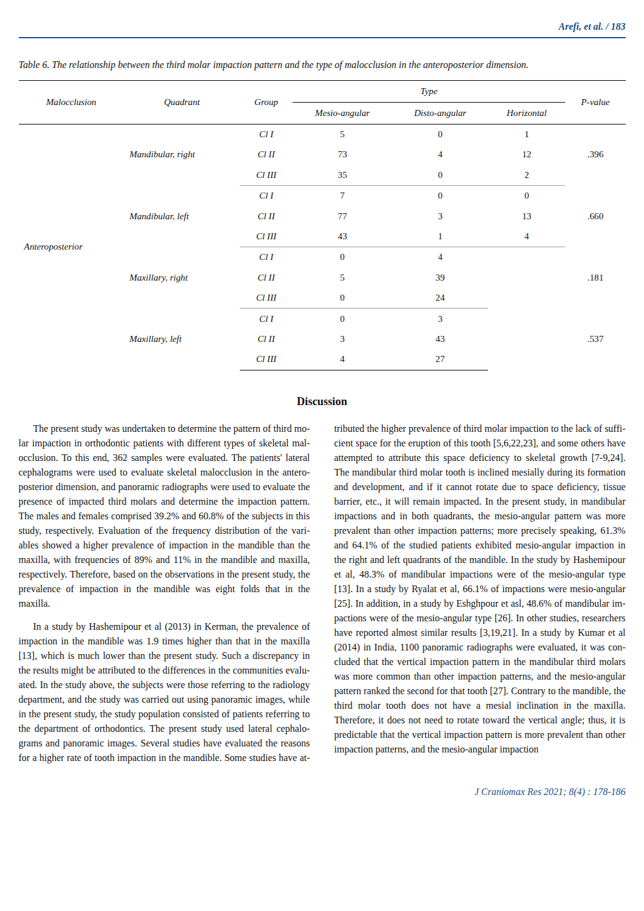Arefi, et al. / 183
Table 6. The relationship between the third molar impaction pattern and the type of malocclusion in the anteroposterior dimension.
| Malocclusion | Quadrant | Group | Type | P-value |
| --- | --- | --- | --- | --- |
| Mesio-angular | Disto-angular | Horizontal |
| Anteroposterior | Mandibular, right | Cl I | 5 | 0 | 1 | .396 |
| Cl II | 73 | 4 | 12 |
| Cl III | 35 | 0 | 2 |
| Mandibular, left | Cl I | 7 | 0 | 0 | .660 |
| Cl II | 77 | 3 | 13 |
| Cl III | 43 | 1 | 4 |
| Maxillary, right | Cl I | 0 | 4 | | .181 |
| Cl II | 5 | 39 |
| Cl III | 0 | 24 |
| Maxillary, left | Cl I | 0 | 3 | | .537 |
| Cl II | 3 | 43 |
| Cl III | 4 | 27 |
Discussion
The present study was undertaken to determine the pattern of third molar impaction in orthodontic patients with different types of skeletal malocclusion. To this end, 362 samples were evaluated. The patients' lateral cephalograms were used to evaluate skeletal malocclusion in the anteroposterior dimension, and panoramic radiographs were used to evaluate the presence of impacted third molars and determine the impaction pattern. The males and females comprised 39.2% and 60.8% of the subjects in this study, respectively. Evaluation of the frequency distribution of the variables showed a higher prevalence of impaction in the mandible than the maxilla, with frequencies of 89% and 11% in the mandible and maxilla, respectively. Therefore, based on the observations in the present study, the prevalence of impaction in the mandible was eight folds that in the maxilla.
In a study by Hashemipour et al (2013) in Kerman, the prevalence of impaction in the mandible was 1.9 times higher than that in the maxilla [13], which is much lower than the present study. Such a discrepancy in the results might be attributed to the differences in the communities evaluated. In the study above, the subjects were those referring to the radiology department, and the study was carried out using panoramic images, while in the present study, the study population consisted of patients referring to the department of orthodontics. The present study used lateral cephalograms and panoramic images. Several studies have evaluated the reasons for a higher rate of tooth impaction in the mandible. Some studies have attributed the higher prevalence of third molar impaction to the lack of sufficient space for the eruption of this tooth [5,6,22,23], and some others have attempted to attribute this space deficiency to skeletal growth [7-9,24]. The mandibular third molar tooth is inclined mesially during its formation and development, and if it cannot rotate due to space deficiency, tissue barrier, etc., it will remain impacted. In the present study, in mandibular impactions and in both quadrants, the mesio-angular pattern was more prevalent than other impaction patterns; more precisely speaking, 61.3% and 64.1% of the studied patients exhibited mesio-angular impaction in the right and left quadrants of the mandible. In the study by Hashemipour et al, 48.3% of mandibular impactions were of the mesio-angular type [13]. In a study by Ryalat et al, 66.1% of impactions were mesio-angular [25]. In addition, in a study by Eshghpour et asl, 48.6% of mandibular impactions were of the mesio-angular type [26]. In other studies, researchers have reported almost similar results [3,19,21]. In a study by Kumar et al (2014) in India, 1100 panoramic radiographs were evaluated, it was concluded that the vertical impaction pattern in the mandibular third molars was more common than other impaction patterns, and the mesio-angular pattern ranked the second for that tooth [27]. Contrary to the mandible, the third molar tooth does not have a mesial inclination in the maxilla. Therefore, it does not need to rotate toward the vertical angle; thus, it is predictable that the vertical impaction pattern is more prevalent than other impaction patterns, and the mesio-angular impaction
J Craniomax Res 2021; 8(4) : 178-186